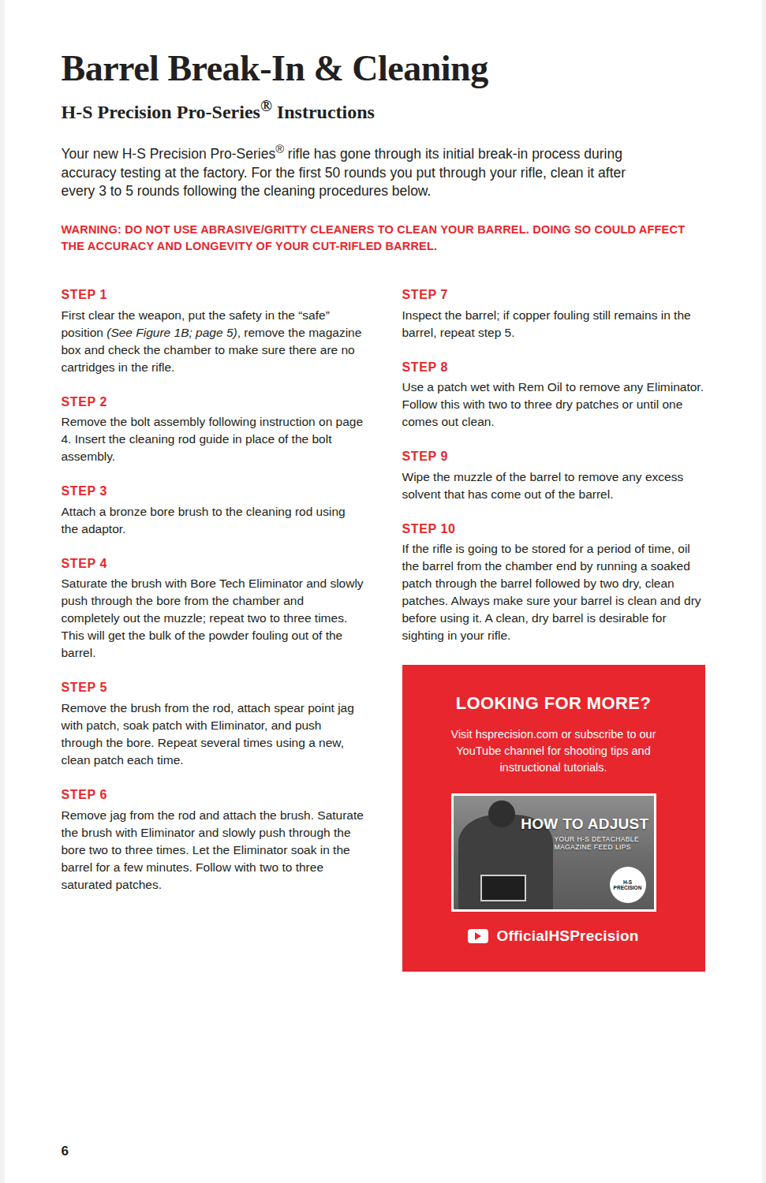Barrel Break-In & Cleaning
H-S Precision Pro-Series® Instructions
Your new H-S Precision Pro-Series® rifle has gone through its initial break-in process during accuracy testing at the factory. For the first 50 rounds you put through your rifle, clean it after every 3 to 5 rounds following the cleaning procedures below.
Warning: Do not use abrasive/gritty cleaners to clean your barrel. Doing so could affect the accuracy and longevity of your cut-rifled barrel.
Step 1
First clear the weapon, put the safety in the “safe” position (See Figure 1B; page 5), remove the magazine box and check the chamber to make sure there are no cartridges in the rifle.
Step 2
Remove the bolt assembly following instruction on page 4. Insert the cleaning rod guide in place of the bolt assembly.
Step 3
Attach a bronze bore brush to the cleaning rod using the adaptor.
Step 4
Saturate the brush with Bore Tech Eliminator and slowly push through the bore from the chamber and completely out the muzzle; repeat two to three times. This will get the bulk of the powder fouling out of the barrel.
Step 5
Remove the brush from the rod, attach spear point jag with patch, soak patch with Eliminator, and push through the bore. Repeat several times using a new, clean patch each time.
Step 6
Remove jag from the rod and attach the brush. Saturate the brush with Eliminator and slowly push through the bore two to three times. Let the Eliminator soak in the barrel for a few minutes. Follow with two to three saturated patches.
Step 7
Inspect the barrel; if copper fouling still remains in the barrel, repeat step 5.
Step 8
Use a patch wet with Rem Oil to remove any Eliminator. Follow this with two to three dry patches or until one comes out clean.
Step 9
Wipe the muzzle of the barrel to remove any excess solvent that has come out of the barrel.
Step 10
If the rifle is going to be stored for a period of time, oil the barrel from the chamber end by running a soaked patch through the barrel followed by two dry, clean patches. Always make sure your barrel is clean and dry before using it. A clean, dry barrel is desirable for sighting in your rifle.
Looking for more?
Visit hsprecision.com or subscribe to our YouTube channel for shooting tips and instructional tutorials.
HOW TO ADJUST
YOUR H-S DETACHABLE MAGAZINE FEED LIPS
H-S PRECISION
OfficialHSPrecision
6